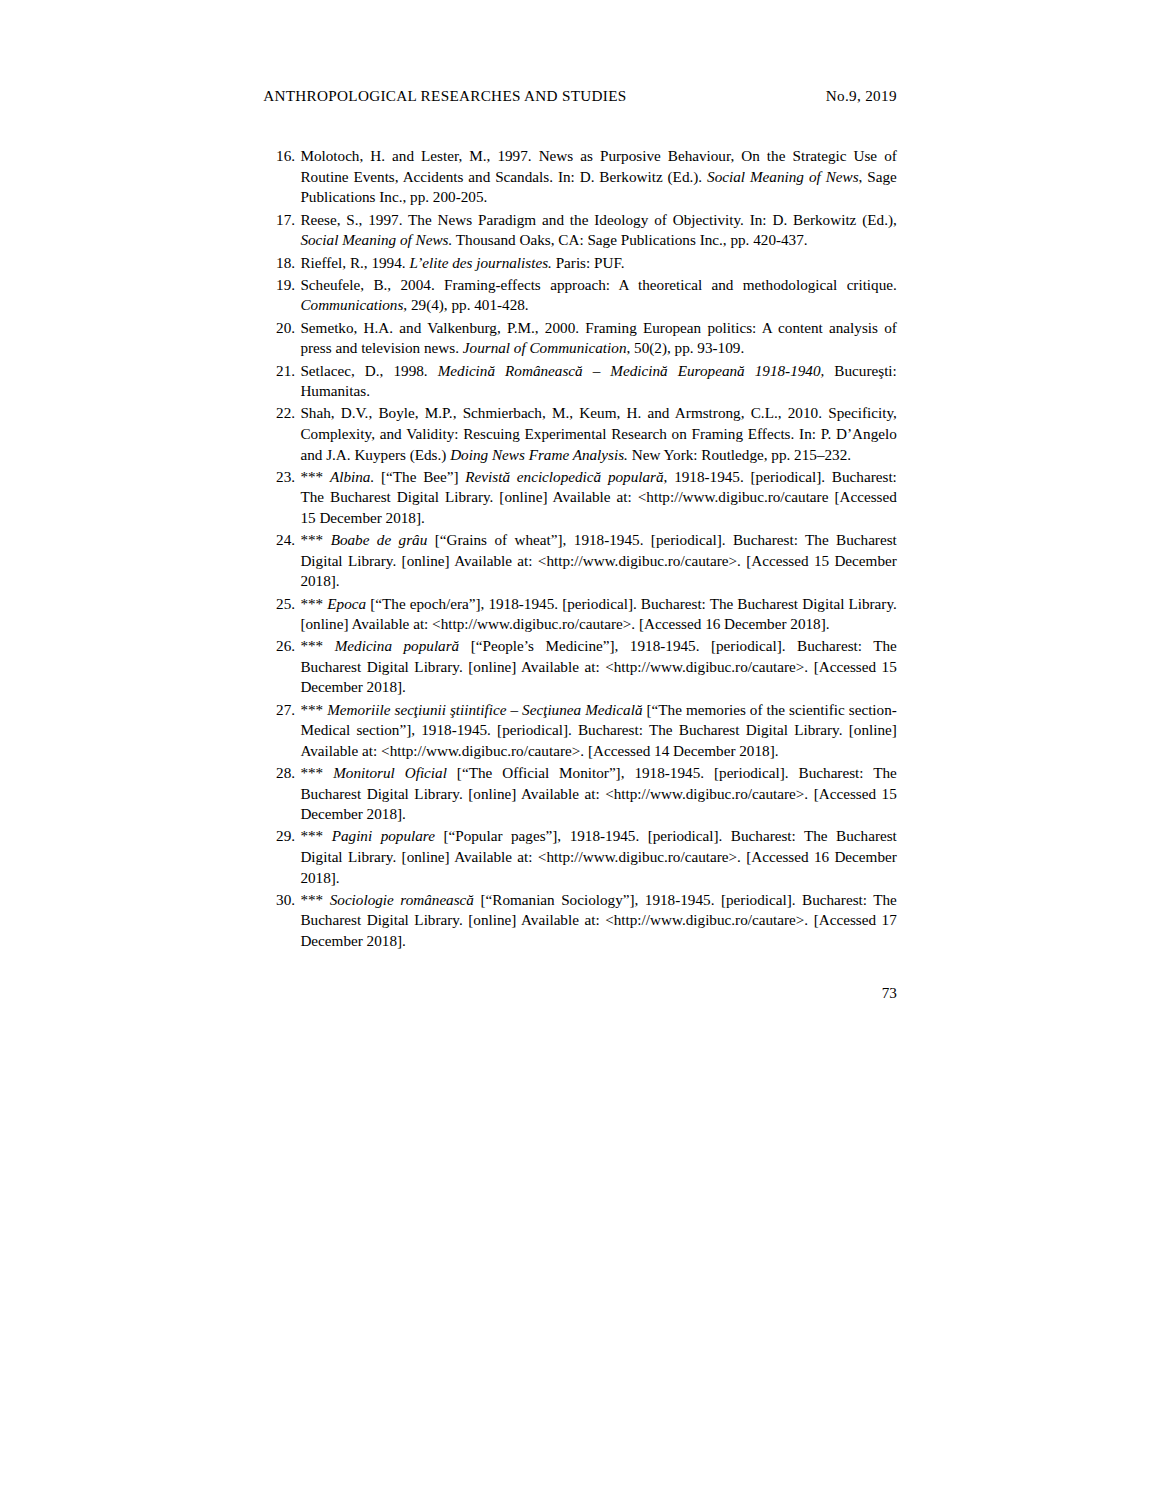Anthropological Researches and Studies No.9, 2019
16. Molotoch, H. and Lester, M., 1997. News as Purposive Behaviour, On the Strategic Use of Routine Events, Accidents and Scandals. In: D. Berkowitz (Ed.). Social Meaning of News, Sage Publications Inc., pp. 200-205.
17. Reese, S., 1997. The News Paradigm and the Ideology of Objectivity. In: D. Berkowitz (Ed.), Social Meaning of News. Thousand Oaks, CA: Sage Publications Inc., pp. 420-437.
18. Rieffel, R., 1994. L’elite des journalistes. Paris: PUF.
19. Scheufele, B., 2004. Framing-effects approach: A theoretical and methodological critique. Communications, 29(4), pp. 401-428.
20. Semetko, H.A. and Valkenburg, P.M., 2000. Framing European politics: A content analysis of press and television news. Journal of Communication, 50(2), pp. 93-109.
21. Setlacec, D., 1998. Medicină Românească – Medicină Europeană 1918-1940, Bucureşti: Humanitas.
22. Shah, D.V., Boyle, M.P., Schmierbach, M., Keum, H. and Armstrong, C.L., 2010. Specificity, Complexity, and Validity: Rescuing Experimental Research on Framing Effects. In: P. D’Angelo and J.A. Kuypers (Eds.) Doing News Frame Analysis. New York: Routledge, pp. 215–232.
23. *** Albina. [“The Bee”] Revistă enciclopedică populară, 1918-1945. [periodical]. Bucharest: The Bucharest Digital Library. [online] Available at: <http://www.digibuc.ro/cautare [Accessed 15 December 2018].
24. *** Boabe de grâu [“Grains of wheat”], 1918-1945. [periodical]. Bucharest: The Bucharest Digital Library. [online] Available at: <http://www.digibuc.ro/cautare>. [Accessed 15 December 2018].
25. *** Epoca [“The epoch/era”], 1918-1945. [periodical]. Bucharest: The Bucharest Digital Library. [online] Available at: <http://www.digibuc.ro/cautare>. [Accessed 16 December 2018].
26. *** Medicina populară [“People’s Medicine”], 1918-1945. [periodical]. Bucharest: The Bucharest Digital Library. [online] Available at: <http://www.digibuc.ro/cautare>. [Accessed 15 December 2018].
27. *** Memoriile secţiunii ştiintifice – Secţiunea Medicală [“The memories of the scientific section- Medical section”], 1918-1945. [periodical]. Bucharest: The Bucharest Digital Library. [online] Available at: <http://www.digibuc.ro/cautare>. [Accessed 14 December 2018].
28. *** Monitorul Oficial [“The Official Monitor”], 1918-1945. [periodical]. Bucharest: The Bucharest Digital Library. [online] Available at: <http://www.digibuc.ro/cautare>. [Accessed 15 December 2018].
29. *** Pagini populare [“Popular pages”], 1918-1945. [periodical]. Bucharest: The Bucharest Digital Library. [online] Available at: <http://www.digibuc.ro/cautare>. [Accessed 16 December 2018].
30. *** Sociologie românească [“Romanian Sociology”], 1918-1945. [periodical]. Bucharest: The Bucharest Digital Library. [online] Available at: <http://www.digibuc.ro/cautare>. [Accessed 17 December 2018].
73